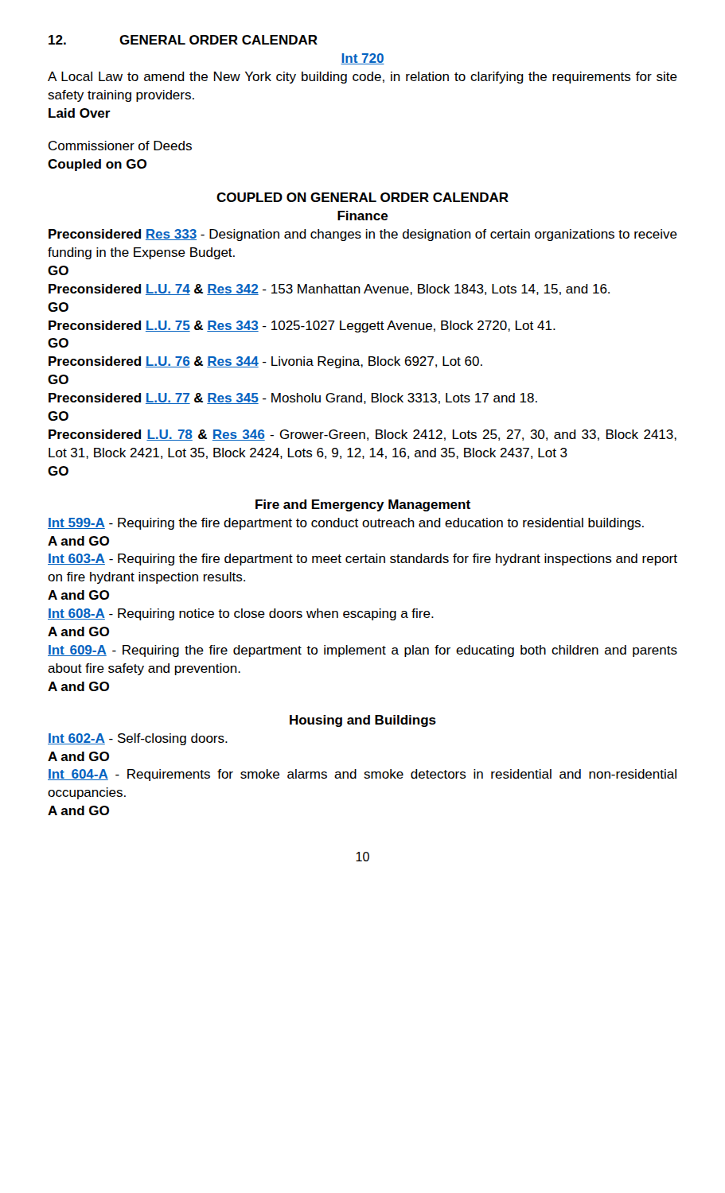12. GENERAL ORDER CALENDAR
Int 720
A Local Law to amend the New York city building code, in relation to clarifying the requirements for site safety training providers.
Laid Over
Commissioner of Deeds
Coupled on GO
COUPLED ON GENERAL ORDER CALENDAR
Finance
Preconsidered Res 333 - Designation and changes in the designation of certain organizations to receive funding in the Expense Budget.
GO
Preconsidered L.U. 74 & Res 342 - 153 Manhattan Avenue, Block 1843, Lots 14, 15, and 16.
GO
Preconsidered L.U. 75 & Res 343 - 1025-1027 Leggett Avenue, Block 2720, Lot 41.
GO
Preconsidered L.U. 76 & Res 344 - Livonia Regina, Block 6927, Lot 60.
GO
Preconsidered L.U. 77 & Res 345 - Mosholu Grand, Block 3313, Lots 17 and 18.
GO
Preconsidered L.U. 78 & Res 346 - Grower-Green, Block 2412, Lots 25, 27, 30, and 33, Block 2413, Lot 31, Block 2421, Lot 35, Block 2424, Lots 6, 9, 12, 14, 16, and 35, Block 2437, Lot 3
GO
Fire and Emergency Management
Int 599-A - Requiring the fire department to conduct outreach and education to residential buildings.
A and GO
Int 603-A - Requiring the fire department to meet certain standards for fire hydrant inspections and report on fire hydrant inspection results.
A and GO
Int 608-A - Requiring notice to close doors when escaping a fire.
A and GO
Int 609-A - Requiring the fire department to implement a plan for educating both children and parents about fire safety and prevention.
A and GO
Housing and Buildings
Int 602-A - Self-closing doors.
A and GO
Int 604-A - Requirements for smoke alarms and smoke detectors in residential and non-residential occupancies.
A and GO
10